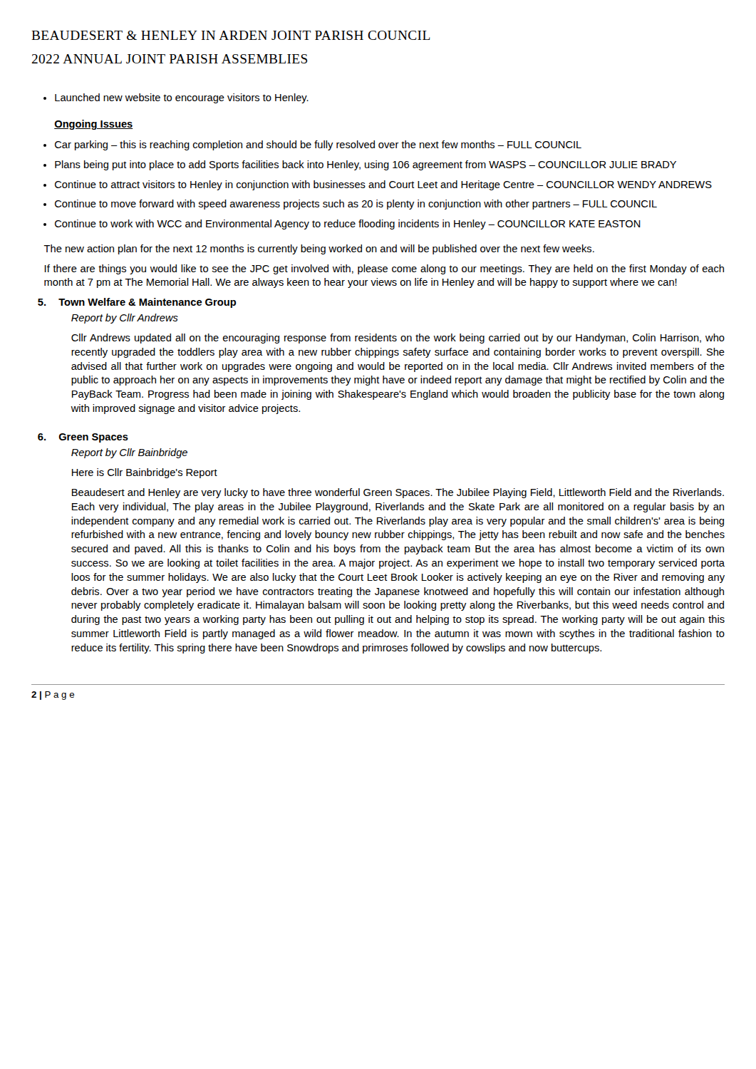BEAUDESERT & HENLEY IN ARDEN JOINT PARISH COUNCIL
2022 ANNUAL JOINT PARISH ASSEMBLIES
Launched new website to encourage visitors to Henley.
Ongoing Issues
Car parking – this is reaching completion and should be fully resolved over the next few months – FULL COUNCIL
Plans being put into place to add Sports facilities back into Henley, using 106 agreement from WASPS – COUNCILLOR JULIE BRADY
Continue to attract visitors to Henley in conjunction with businesses and Court Leet and Heritage Centre – COUNCILLOR WENDY ANDREWS
Continue to move forward with speed awareness projects such as 20 is plenty in conjunction with other partners – FULL COUNCIL
Continue to work with WCC and Environmental Agency to reduce flooding incidents in Henley – COUNCILLOR KATE EASTON
The new action plan for the next 12 months is currently being worked on and will be published over the next few weeks.
If there are things you would like to see the JPC get involved with, please come along to our meetings. They are held on the first Monday of each month at 7 pm at The Memorial Hall. We are always keen to hear your views on life in Henley and will be happy to support where we can!
Town Welfare & Maintenance Group
Report by Cllr Andrews
Cllr Andrews updated all on the encouraging response from residents on the work being carried out by our Handyman, Colin Harrison, who recently upgraded the toddlers play area with a new rubber chippings safety surface and containing border works to prevent overspill. She advised all that further work on upgrades were ongoing and would be reported on in the local media. Cllr Andrews invited members of the public to approach her on any aspects in improvements they might have or indeed report any damage that might be rectified by Colin and the PayBack Team. Progress had been made in joining with Shakespeare's England which would broaden the publicity base for the town along with improved signage and visitor advice projects.
Green Spaces
Report by Cllr Bainbridge
Here is Cllr Bainbridge's Report
Beaudesert and Henley are very lucky to have three wonderful Green Spaces. The Jubilee Playing Field, Littleworth Field and the Riverlands. Each very individual, The play areas in the Jubilee Playground, Riverlands and the Skate Park are all monitored on a regular basis by an independent company and any remedial work is carried out. The Riverlands play area is very popular and the small children's' area is being refurbished with a new entrance, fencing and lovely bouncy new rubber chippings, The jetty has been rebuilt and now safe and the benches secured and paved. All this is thanks to Colin and his boys from the payback team But the area has almost become a victim of its own success. So we are looking at toilet facilities in the area. A major project. As an experiment we hope to install two temporary serviced porta loos for the summer holidays. We are also lucky that the Court Leet Brook Looker is actively keeping an eye on the River and removing any debris. Over a two year period we have contractors treating the Japanese knotweed and hopefully this will contain our infestation although never probably completely eradicate it. Himalayan balsam will soon be looking pretty along the Riverbanks, but this weed needs control and during the past two years a working party has been out pulling it out and helping to stop its spread. The working party will be out again this summer Littleworth Field is partly managed as a wild flower meadow. In the autumn it was mown with scythes in the traditional fashion to reduce its fertility. This spring there have been Snowdrops and primroses followed by cowslips and now buttercups.
2 | P a g e